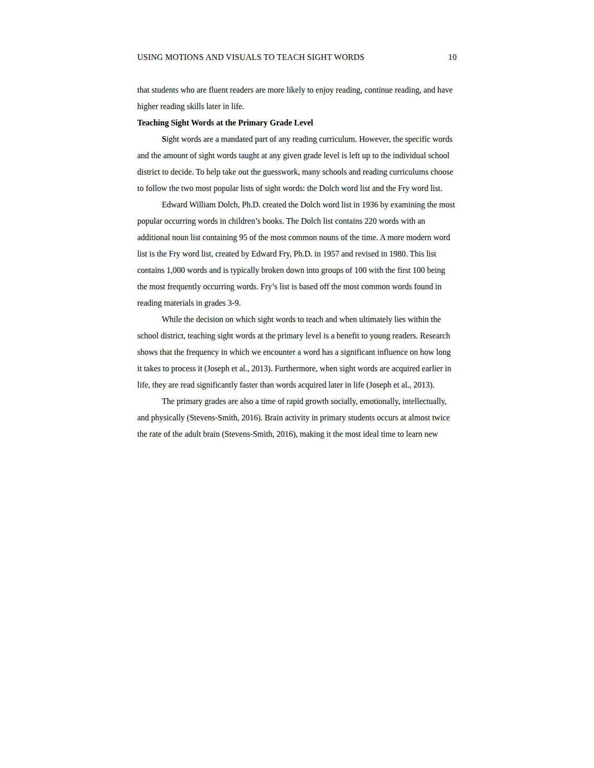Using Motions and Visuals to Teach Sight Words 10
that students who are fluent readers are more likely to enjoy reading, continue reading, and have higher reading skills later in life.
Teaching Sight Words at the Primary Grade Level
Sight words are a mandated part of any reading curriculum. However, the specific words and the amount of sight words taught at any given grade level is left up to the individual school district to decide. To help take out the guesswork, many schools and reading curriculums choose to follow the two most popular lists of sight words: the Dolch word list and the Fry word list.
Edward William Dolch, Ph.D. created the Dolch word list in 1936 by examining the most popular occurring words in children’s books. The Dolch list contains 220 words with an additional noun list containing 95 of the most common nouns of the time. A more modern word list is the Fry word list, created by Edward Fry, Ph.D. in 1957 and revised in 1980. This list contains 1,000 words and is typically broken down into groups of 100 with the first 100 being the most frequently occurring words. Fry’s list is based off the most common words found in reading materials in grades 3-9.
While the decision on which sight words to teach and when ultimately lies within the school district, teaching sight words at the primary level is a benefit to young readers. Research shows that the frequency in which we encounter a word has a significant influence on how long it takes to process it (Joseph et al., 2013). Furthermore, when sight words are acquired earlier in life, they are read significantly faster than words acquired later in life (Joseph et al., 2013).
The primary grades are also a time of rapid growth socially, emotionally, intellectually, and physically (Stevens-Smith, 2016). Brain activity in primary students occurs at almost twice the rate of the adult brain (Stevens-Smith, 2016), making it the most ideal time to learn new